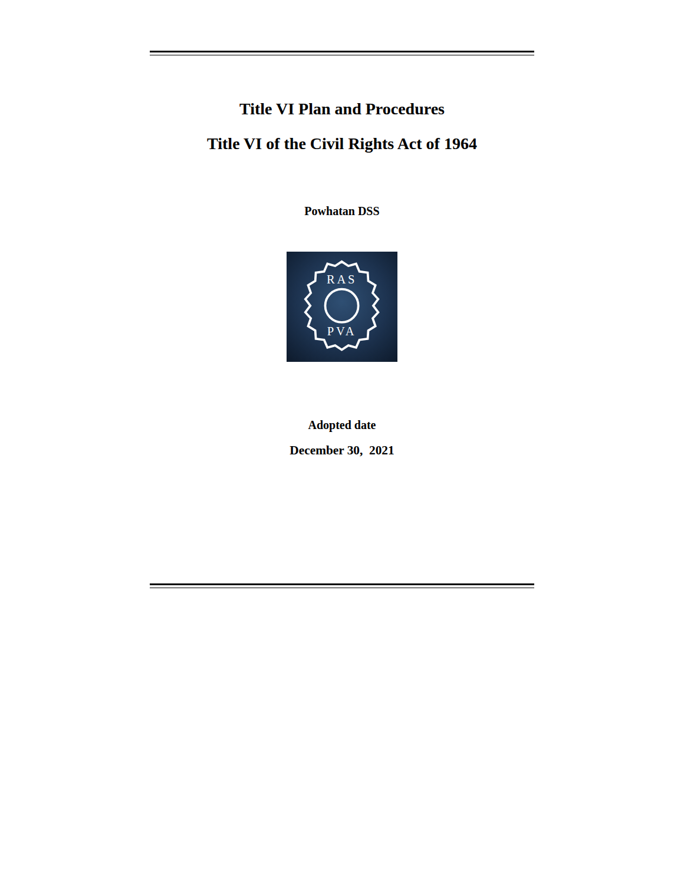Title VI Plan and Procedures Title VI of the Civil Rights Act of 1964
Powhatan DSS
RAS PVA
Adopted date December 30, 2021